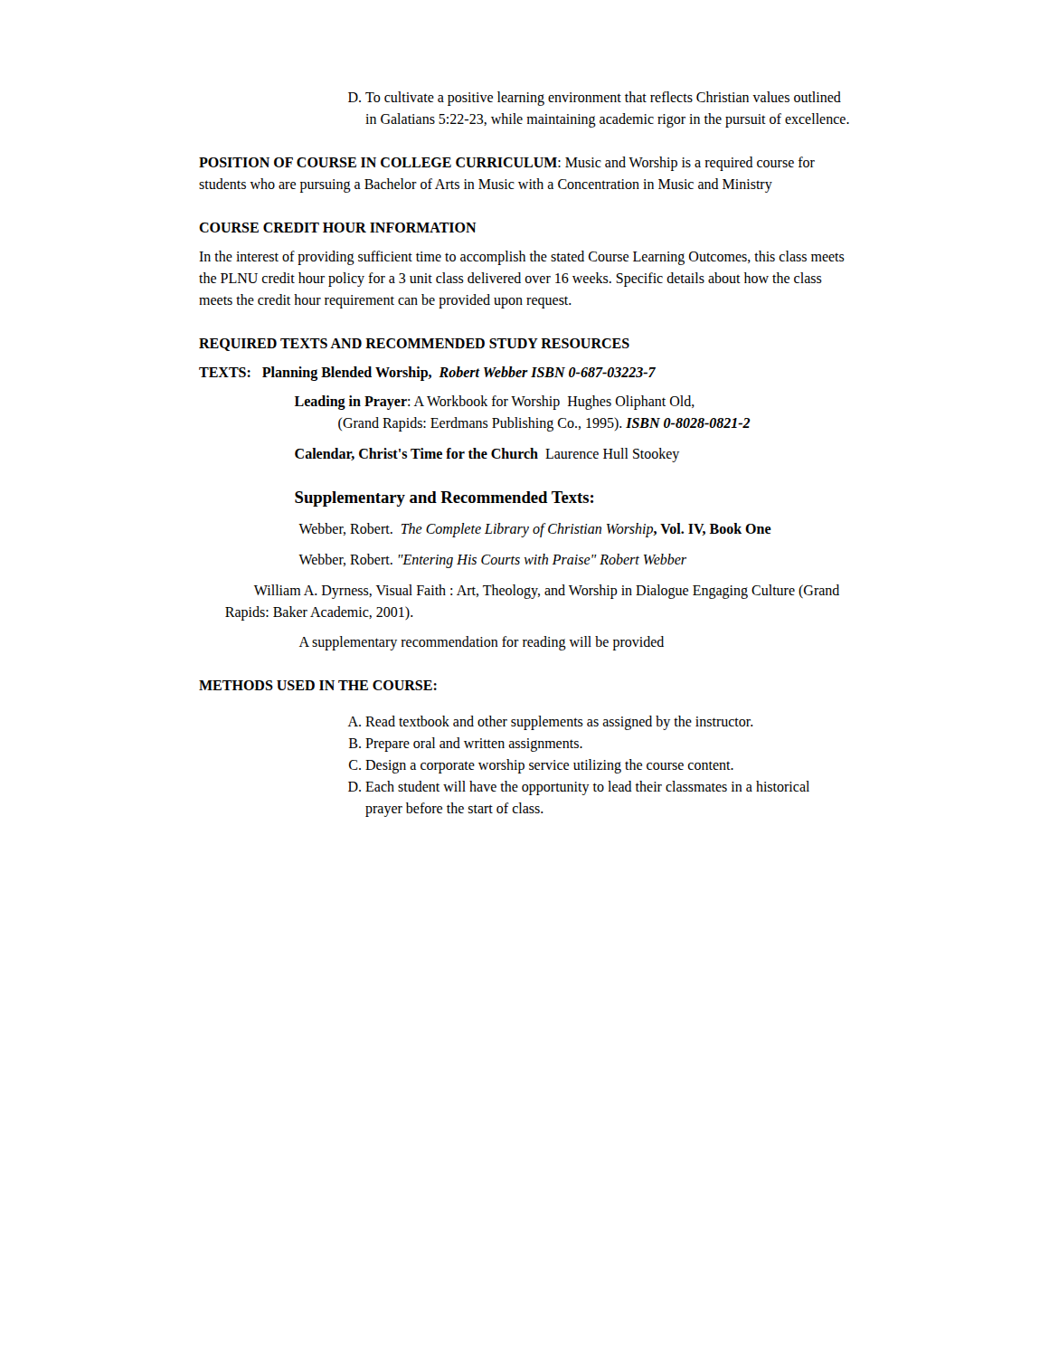To cultivate a positive learning environment that reflects Christian values outlined in Galatians 5:22-23, while maintaining academic rigor in the pursuit of excellence.
POSITION OF COURSE IN COLLEGE CURRICULUM: Music and Worship is a required course for students who are pursuing a Bachelor of Arts in Music with a Concentration in Music and Ministry
COURSE CREDIT HOUR INFORMATION
In the interest of providing sufficient time to accomplish the stated Course Learning Outcomes, this class meets the PLNU credit hour policy for a 3 unit class delivered over 16 weeks. Specific details about how the class meets the credit hour requirement can be provided upon request.
REQUIRED TEXTS AND RECOMMENDED STUDY RESOURCES
TEXTS: Planning Blended Worship, Robert Webber ISBN 0-687-03223-7
Leading in Prayer: A Workbook for Worship Hughes Oliphant Old,
(Grand Rapids: Eerdmans Publishing Co., 1995). ISBN 0-8028-0821-2
Calendar, Christ's Time for the Church Laurence Hull Stookey
Supplementary and Recommended Texts:
Webber, Robert. The Complete Library of Christian Worship, Vol. IV, Book One
Webber, Robert. "Entering His Courts with Praise" Robert Webber
William A. Dyrness, Visual Faith : Art, Theology, and Worship in Dialogue Engaging Culture (Grand Rapids: Baker Academic, 2001).
A supplementary recommendation for reading will be provided
METHODS USED IN THE COURSE:
Read textbook and other supplements as assigned by the instructor.
Prepare oral and written assignments.
Design a corporate worship service utilizing the course content.
Each student will have the opportunity to lead their classmates in a historical prayer before the start of class.